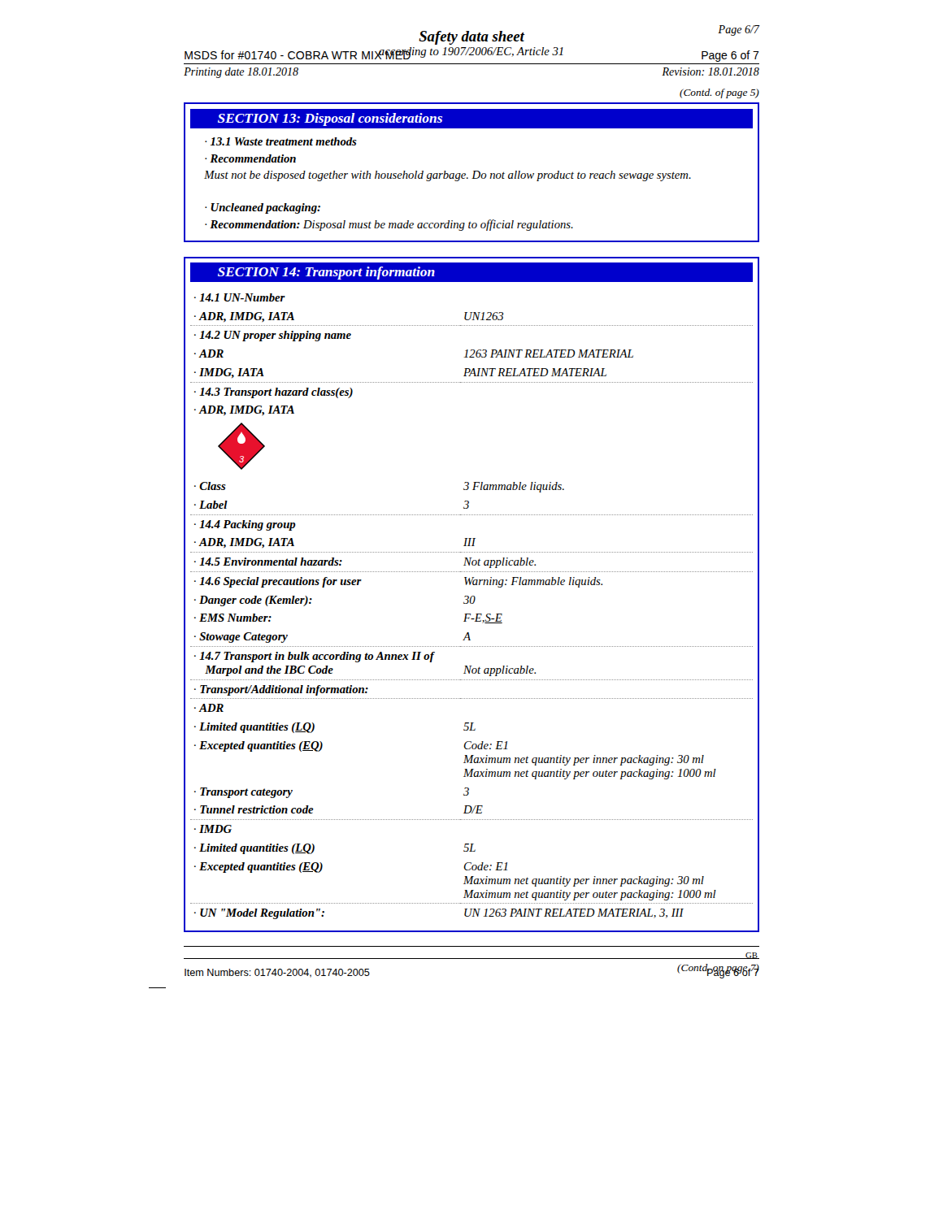Page 6/7
Safety data sheet
according to 1907/2006/EC, Article 31
MSDS for #01740 - COBRA WTR MIX MED
Page 6 of 7
Printing date 18.01.2018 Revision: 18.01.2018
(Contd. of page 5)
SECTION 13: Disposal considerations
· 13.1 Waste treatment methods
· Recommendation
Must not be disposed together with household garbage. Do not allow product to reach sewage system.
· Uncleaned packaging:
· Recommendation: Disposal must be made according to official regulations.
SECTION 14: Transport information
| · 14.1 UN-Number | |
| · ADR, IMDG, IATA | UN1263 |
| · 14.2 UN proper shipping name | |
| · ADR | 1263 PAINT RELATED MATERIAL |
| · IMDG, IATA | PAINT RELATED MATERIAL |
| · 14.3 Transport hazard class(es) | |
| · ADR, IMDG, IATA 3 | |
| · Class | 3 Flammable liquids. |
| · Label | 3 |
| · 14.4 Packing group | |
| · ADR, IMDG, IATA | III |
| · 14.5 Environmental hazards: | Not applicable. |
| · 14.6 Special precautions for user | Warning: Flammable liquids. |
| · Danger code (Kemler): | 30 |
| · EMS Number: | F-E, S-E |
| · Stowage Category | A |
| · 14.7 Transport in bulk according to Annex II of Marpol and the IBC Code | Not applicable. |
| · Transport/Additional information: | |
| · ADR | |
| · Limited quantities ( LQ ) | 5L |
| · Excepted quantities ( EQ ) | Code: E1 Maximum net quantity per inner packaging: 30 ml Maximum net quantity per outer packaging: 1000 ml |
| · Transport category | 3 |
| · Tunnel restriction code | D/E |
| · IMDG | |
| · Limited quantities ( LQ ) | 5L |
| · Excepted quantities ( EQ ) | Code: E1 Maximum net quantity per inner packaging: 30 ml Maximum net quantity per outer packaging: 1000 ml |
| · UN "Model Regulation": | UN 1263 PAINT RELATED MATERIAL, 3, III |
GB
(Contd. on page 7)
Item Numbers: 01740-2004, 01740-2005 Page 6 of 7